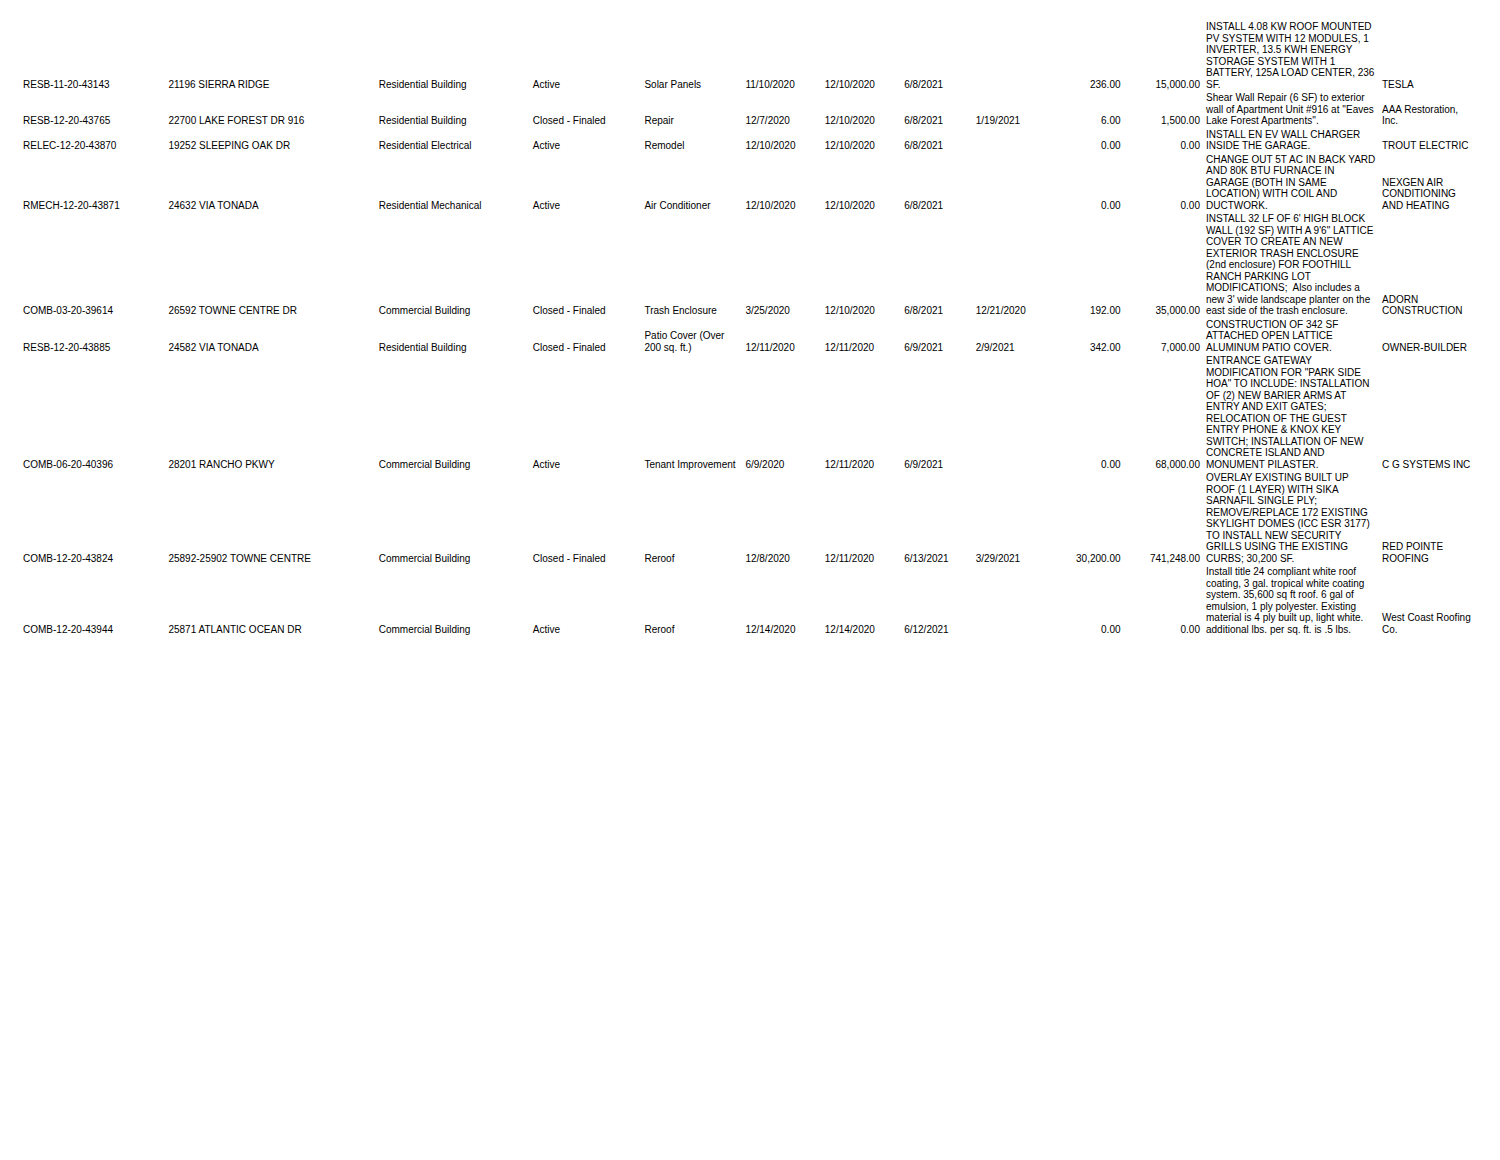| RESB-11-20-43143 | 21196 SIERRA RIDGE | Residential Building | Active | Solar Panels | 11/10/2020 | 12/10/2020 | 6/8/2021 | | 236.00 | 15,000.00 | INSTALL 4.08 KW ROOF MOUNTED PV SYSTEM WITH 12 MODULES, 1 INVERTER, 13.5 KWH ENERGY STORAGE SYSTEM WITH 1 BATTERY, 125A LOAD CENTER, 236 SF. | TESLA |
| RESB-12-20-43765 | 22700 LAKE FOREST DR 916 | Residential Building | Closed - Finaled | Repair | 12/7/2020 | 12/10/2020 | 6/8/2021 | 1/19/2021 | 6.00 | 1,500.00 | Shear Wall Repair (6 SF) to exterior wall of Apartment Unit #916 at ''Eaves Lake Forest Apartments''. | AAA Restoration, Inc. |
| RELEC-12-20-43870 | 19252 SLEEPING OAK DR | Residential Electrical | Active | Remodel | 12/10/2020 | 12/10/2020 | 6/8/2021 | | 0.00 | 0.00 | INSTALL EN EV WALL CHARGER INSIDE THE GARAGE. | TROUT ELECTRIC |
| RMECH-12-20-43871 | 24632 VIA TONADA | Residential Mechanical | Active | Air Conditioner | 12/10/2020 | 12/10/2020 | 6/8/2021 | | 0.00 | 0.00 | CHANGE OUT 5T AC IN BACK YARD AND 80K BTU FURNACE IN GARAGE (BOTH IN SAME LOCATION) WITH COIL AND DUCTWORK. | NEXGEN AIR CONDITIONING AND HEATING |
| COMB-03-20-39614 | 26592 TOWNE CENTRE DR | Commercial Building | Closed - Finaled | Trash Enclosure | 3/25/2020 | 12/10/2020 | 6/8/2021 | 12/21/2020 | 192.00 | 35,000.00 | INSTALL 32 LF OF 6' HIGH BLOCK WALL (192 SF) WITH A 9'6" LATTICE COVER TO CREATE AN NEW EXTERIOR TRASH ENCLOSURE (2nd enclosure) FOR FOOTHILL RANCH PARKING LOT MODIFICATIONS; Also includes a new 3' wide landscape planter on the east side of the trash enclosure. | ADORN CONSTRUCTION |
| RESB-12-20-43885 | 24582 VIA TONADA | Residential Building | Closed - Finaled | Patio Cover (Over 200 sq. ft.) | 12/11/2020 | 12/11/2020 | 6/9/2021 | 2/9/2021 | 342.00 | 7,000.00 | CONSTRUCTION OF 342 SF ATTACHED OPEN LATTICE ALUMINUM PATIO COVER. | OWNER-BUILDER |
| COMB-06-20-40396 | 28201 RANCHO PKWY | Commercial Building | Active | Tenant Improvement | 6/9/2020 | 12/11/2020 | 6/9/2021 | | 0.00 | 68,000.00 | ENTRANCE GATEWAY MODIFICATION FOR "PARK SIDE HOA" TO INCLUDE: INSTALLATION OF (2) NEW BARIER ARMS AT ENTRY AND EXIT GATES; RELOCATION OF THE GUEST ENTRY PHONE & KNOX KEY SWITCH; INSTALLATION OF NEW CONCRETE ISLAND AND MONUMENT PILASTER. | C G SYSTEMS INC |
| COMB-12-20-43824 | 25892-25902 TOWNE CENTRE | Commercial Building | Closed - Finaled | Reroof | 12/8/2020 | 12/11/2020 | 6/13/2021 | 3/29/2021 | 30,200.00 | 741,248.00 | OVERLAY EXISTING BUILT UP ROOF (1 LAYER) WITH SIKA SARNAFIL SINGLE PLY; REMOVE/REPLACE 172 EXISTING SKYLIGHT DOMES (ICC ESR 3177) TO INSTALL NEW SECURITY GRILLS USING THE EXISTING CURBS; 30,200 SF. | RED POINTE ROOFING |
| COMB-12-20-43944 | 25871 ATLANTIC OCEAN DR | Commercial Building | Active | Reroof | 12/14/2020 | 12/14/2020 | 6/12/2021 | | 0.00 | 0.00 | Install title 24 compliant white roof coating, 3 gal. tropical white coating system. 35,600 sq ft roof. 6 gal of emulsion, 1 ply polyester. Existing material is 4 ply built up, light white. additional lbs. per sq. ft. is .5 lbs. | West Coast Roofing Co. |